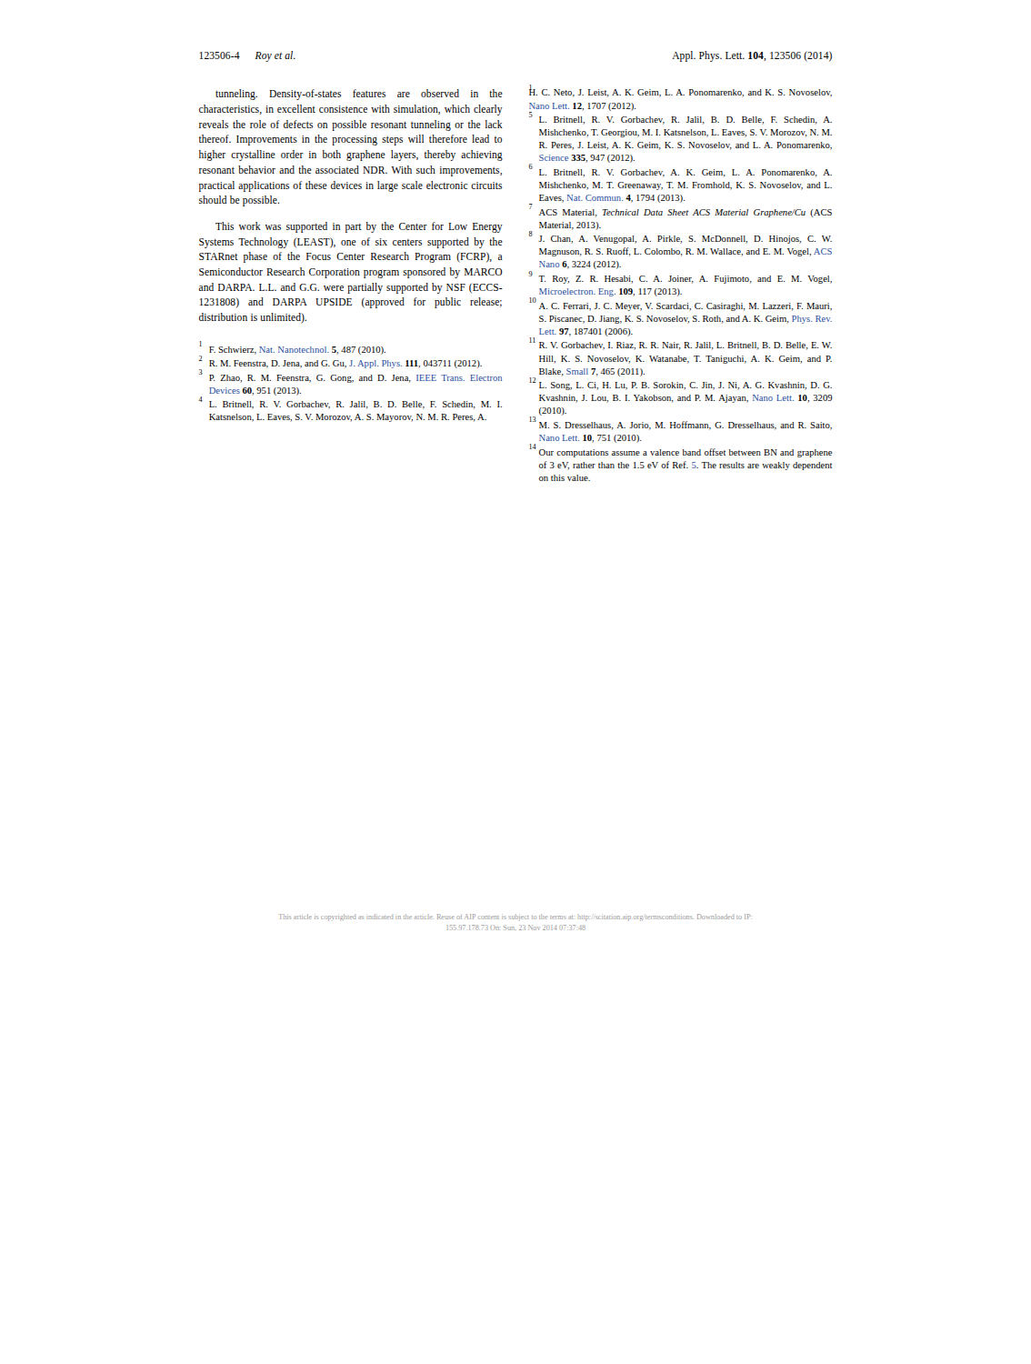123506-4 Roy et al.
Appl. Phys. Lett. 104, 123506 (2014)
tunneling. Density-of-states features are observed in the characteristics, in excellent consistence with simulation, which clearly reveals the role of defects on possible resonant tunneling or the lack thereof. Improvements in the processing steps will therefore lead to higher crystalline order in both graphene layers, thereby achieving resonant behavior and the associated NDR. With such improvements, practical applications of these devices in large scale electronic circuits should be possible.
This work was supported in part by the Center for Low Energy Systems Technology (LEAST), one of six centers supported by the STARnet phase of the Focus Center Research Program (FCRP), a Semiconductor Research Corporation program sponsored by MARCO and DARPA. L.L. and G.G. were partially supported by NSF (ECCS-1231808) and DARPA UPSIDE (approved for public release; distribution is unlimited).
F. Schwierz, Nat. Nanotechnol. 5, 487 (2010).
R. M. Feenstra, D. Jena, and G. Gu, J. Appl. Phys. 111, 043711 (2012).
P. Zhao, R. M. Feenstra, G. Gong, and D. Jena, IEEE Trans. Electron Devices 60, 951 (2013).
L. Britnell, R. V. Gorbachev, R. Jalil, B. D. Belle, F. Schedin, M. I. Katsnelson, L. Eaves, S. V. Morozov, A. S. Mayorov, N. M. R. Peres, A.
H. C. Neto, J. Leist, A. K. Geim, L. A. Ponomarenko, and K. S. Novoselov, Nano Lett. 12, 1707 (2012).
L. Britnell, R. V. Gorbachev, R. Jalil, B. D. Belle, F. Schedin, A. Mishchenko, T. Georgiou, M. I. Katsnelson, L. Eaves, S. V. Morozov, N. M. R. Peres, J. Leist, A. K. Geim, K. S. Novoselov, and L. A. Ponomarenko, Science 335, 947 (2012).
L. Britnell, R. V. Gorbachev, A. K. Geim, L. A. Ponomarenko, A. Mishchenko, M. T. Greenaway, T. M. Fromhold, K. S. Novoselov, and L. Eaves, Nat. Commun. 4, 1794 (2013).
ACS Material, Technical Data Sheet ACS Material Graphene/Cu (ACS Material, 2013).
J. Chan, A. Venugopal, A. Pirkle, S. McDonnell, D. Hinojos, C. W. Magnuson, R. S. Ruoff, L. Colombo, R. M. Wallace, and E. M. Vogel, ACS Nano 6, 3224 (2012).
T. Roy, Z. R. Hesabi, C. A. Joiner, A. Fujimoto, and E. M. Vogel, Microelectron. Eng. 109, 117 (2013).
A. C. Ferrari, J. C. Meyer, V. Scardaci, C. Casiraghi, M. Lazzeri, F. Mauri, S. Piscanec, D. Jiang, K. S. Novoselov, S. Roth, and A. K. Geim, Phys. Rev. Lett. 97, 187401 (2006).
R. V. Gorbachev, I. Riaz, R. R. Nair, R. Jalil, L. Britnell, B. D. Belle, E. W. Hill, K. S. Novoselov, K. Watanabe, T. Taniguchi, A. K. Geim, and P. Blake, Small 7, 465 (2011).
L. Song, L. Ci, H. Lu, P. B. Sorokin, C. Jin, J. Ni, A. G. Kvashnin, D. G. Kvashnin, J. Lou, B. I. Yakobson, and P. M. Ajayan, Nano Lett. 10, 3209 (2010).
M. S. Dresselhaus, A. Jorio, M. Hoffmann, G. Dresselhaus, and R. Saito, Nano Lett. 10, 751 (2010).
Our computations assume a valence band offset between BN and graphene of 3 eV, rather than the 1.5 eV of Ref. 5. The results are weakly dependent on this value.
This article is copyrighted as indicated in the article. Reuse of AIP content is subject to the terms at: http://scitation.aip.org/termsconditions. Downloaded to IP:
155.97.178.73 On: Sun, 23 Nov 2014 07:37:48